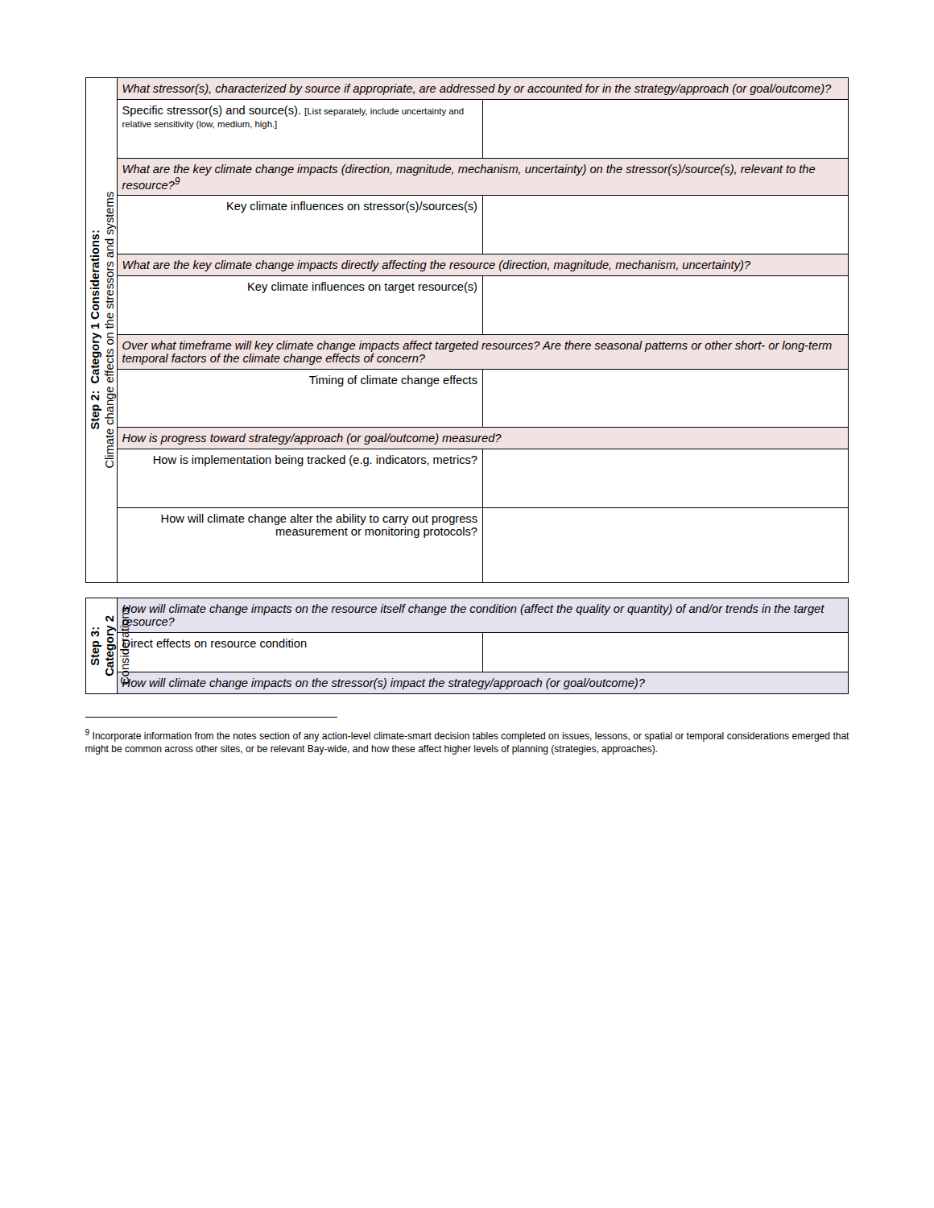| Step 2: Category 1 Considerations: Climate change effects on the stressors and systems | What stressor(s), characterized by source if appropriate, are addressed by or accounted for in the strategy/approach (or goal/outcome)? |
| Specific stressor(s) and source(s). [List separately, include uncertainty and relative sensitivity (low, medium, high.] | |
| What are the key climate change impacts (direction, magnitude, mechanism, uncertainty) on the stressor(s)/source(s), relevant to the resource? 9 |
| Key climate influences on stressor(s)/sources(s) | |
| What are the key climate change impacts directly affecting the resource (direction, magnitude, mechanism, uncertainty)? |
| Key climate influences on target resource(s) | |
| Over what timeframe will key climate change impacts affect targeted resources? Are there seasonal patterns or other short- or long-term temporal factors of the climate change effects of concern? |
| Timing of climate change effects | |
| How is progress toward strategy/approach (or goal/outcome) measured? |
| How is implementation being tracked (e.g. indicators, metrics? | |
| How will climate change alter the ability to carry out progress measurement or monitoring protocols? | |
| Step 3: Category 2 Considerations | How will climate change impacts on the resource itself change the condition (affect the quality or quantity) of and/or trends in the target resource? |
| Direct effects on resource condition | |
| How will climate change impacts on the stressor(s) impact the strategy/approach (or goal/outcome)? |
9 Incorporate information from the notes section of any action-level climate-smart decision tables completed on issues, lessons, or spatial or temporal considerations emerged that might be common across other sites, or be relevant Bay-wide, and how these affect higher levels of planning (strategies, approaches).